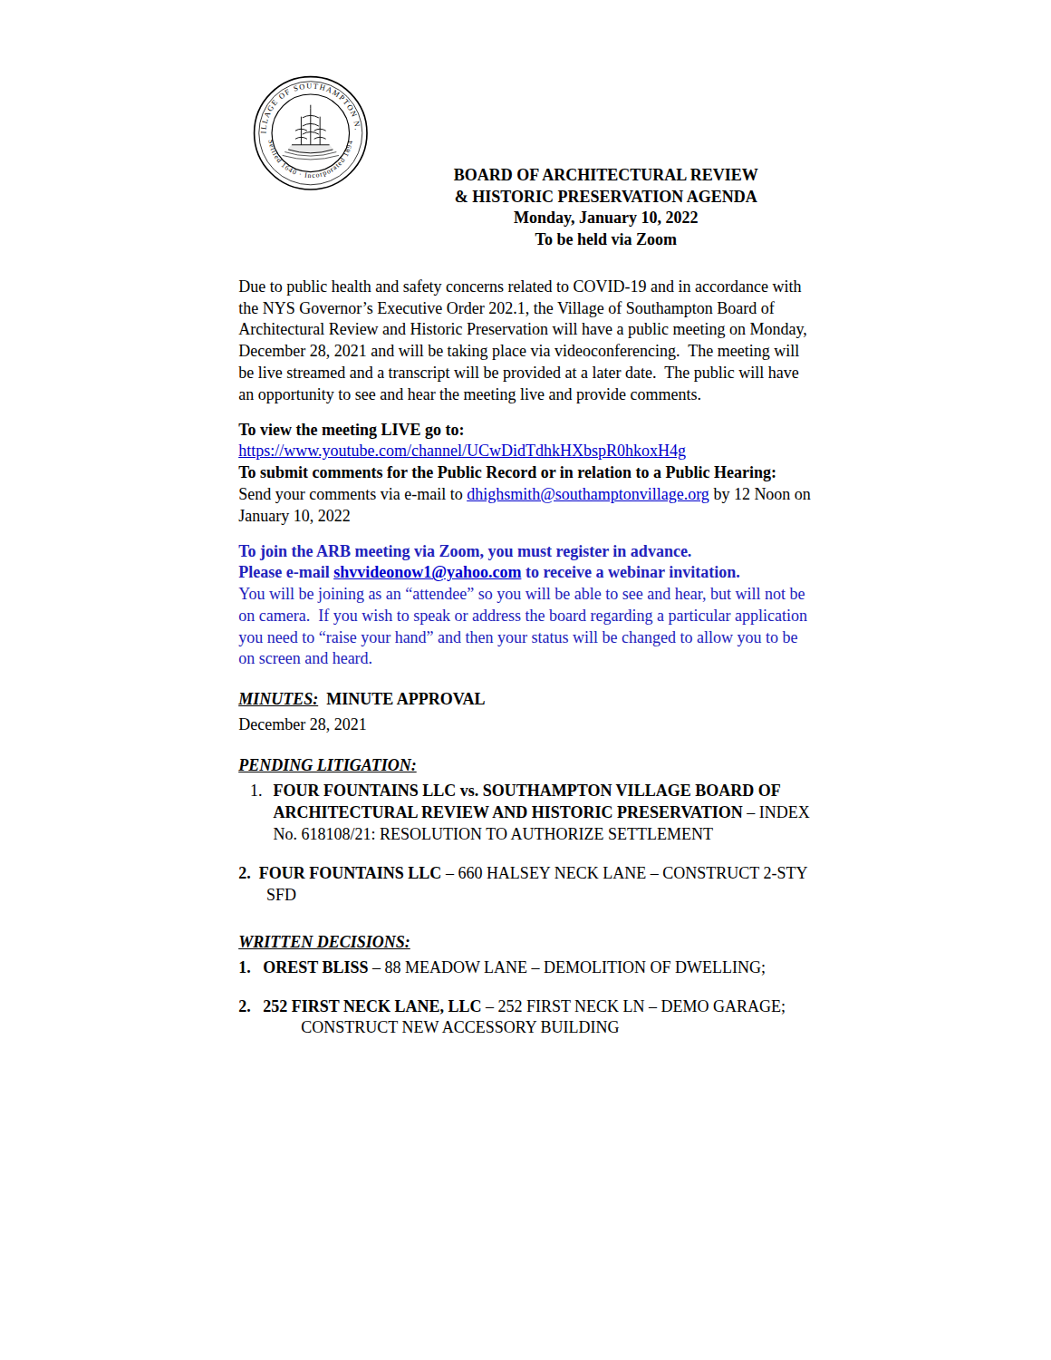VILLAGE OF SOUTHAMPTON N.Y. Settled 1640 · Incorporated 1894
BOARD OF ARCHITECTURAL REVIEW
& HISTORIC PRESERVATION AGENDA
Monday, January 10, 2022
To be held via Zoom
Due to public health and safety concerns related to COVID-19 and in accordance with the NYS Governor’s Executive Order 202.1, the Village of Southampton Board of Architectural Review and Historic Preservation will have a public meeting on Monday, December 28, 2021 and will be taking place via videoconferencing. The meeting will be live streamed and a transcript will be provided at a later date. The public will have an opportunity to see and hear the meeting live and provide comments.
To view the meeting LIVE go to:
https://www.youtube.com/channel/UCwDidTdhkHXbspR0hkoxH4g
To submit comments for the Public Record or in relation to a Public Hearing:
Send your comments via e-mail to dhighsmith@southamptonvillage.org by 12 Noon on January 10, 2022
To join the ARB meeting via Zoom, you must register in advance.
Please e-mail shvvideonow1@yahoo.com to receive a webinar invitation.
You will be joining as an “attendee” so you will be able to see and hear, but will not be on camera. If you wish to speak or address the board regarding a particular application you need to “raise your hand” and then your status will be changed to allow you to be on screen and heard.
MINUTES:
MINUTE APPROVAL
December 28, 2021
PENDING LITIGATION:
FOUR FOUNTAINS LLC vs. SOUTHAMPTON VILLAGE BOARD OF ARCHITECTURAL REVIEW AND HISTORIC PRESERVATION – INDEX No. 618108/21: RESOLUTION TO AUTHORIZE SETTLEMENT
2. FOUR FOUNTAINS LLC – 660 HALSEY NECK LANE – CONSTRUCT 2-STY SFD
WRITTEN DECISIONS:
1. OREST BLISS – 88 MEADOW LANE – DEMOLITION OF DWELLING;
2. 252 FIRST NECK LANE, LLC – 252 FIRST NECK LN – DEMO GARAGE;
CONSTRUCT NEW ACCESSORY BUILDING